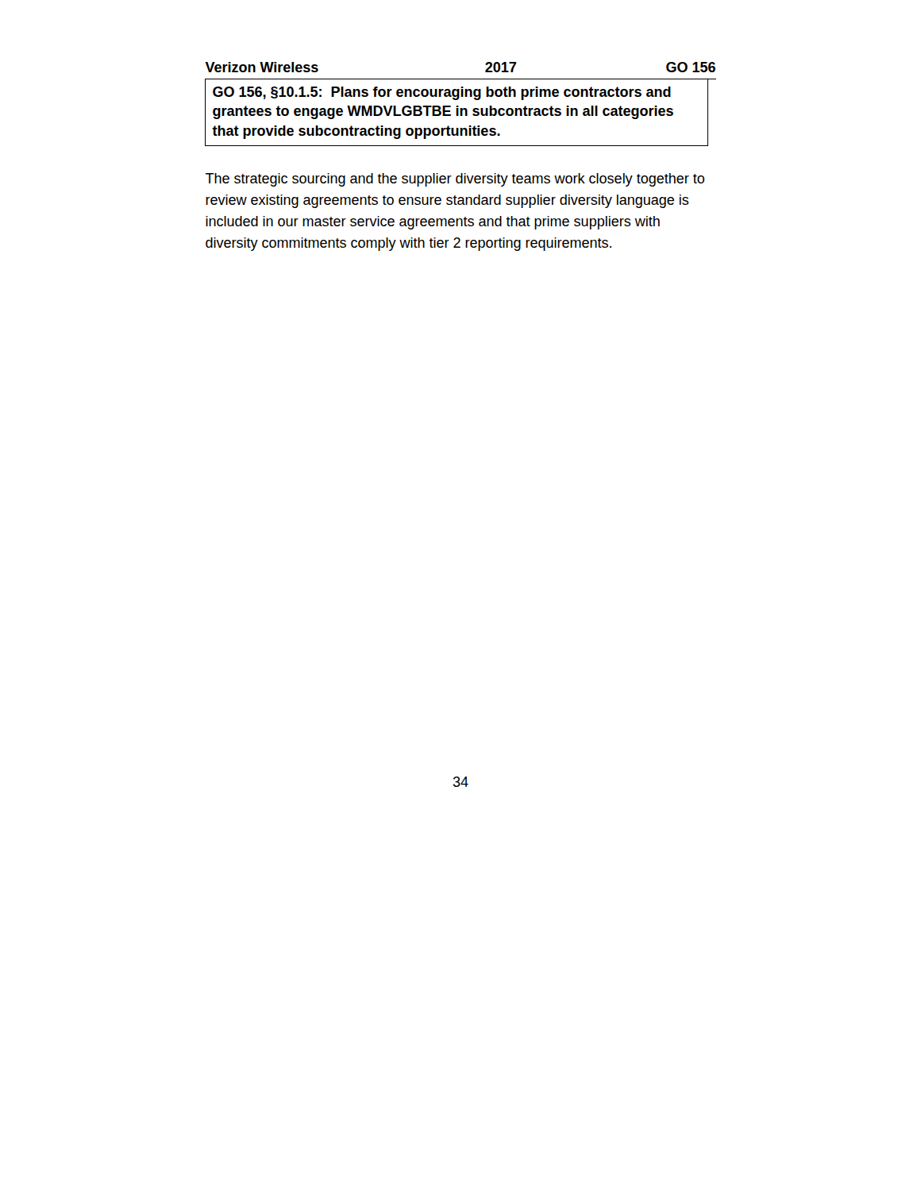Verizon Wireless 2017 GO 156
GO 156, §10.1.5: Plans for encouraging both prime contractors and grantees to engage WMDVLGBTBE in subcontracts in all categories that provide subcontracting opportunities.
The strategic sourcing and the supplier diversity teams work closely together to review existing agreements to ensure standard supplier diversity language is included in our master service agreements and that prime suppliers with diversity commitments comply with tier 2 reporting requirements.
34